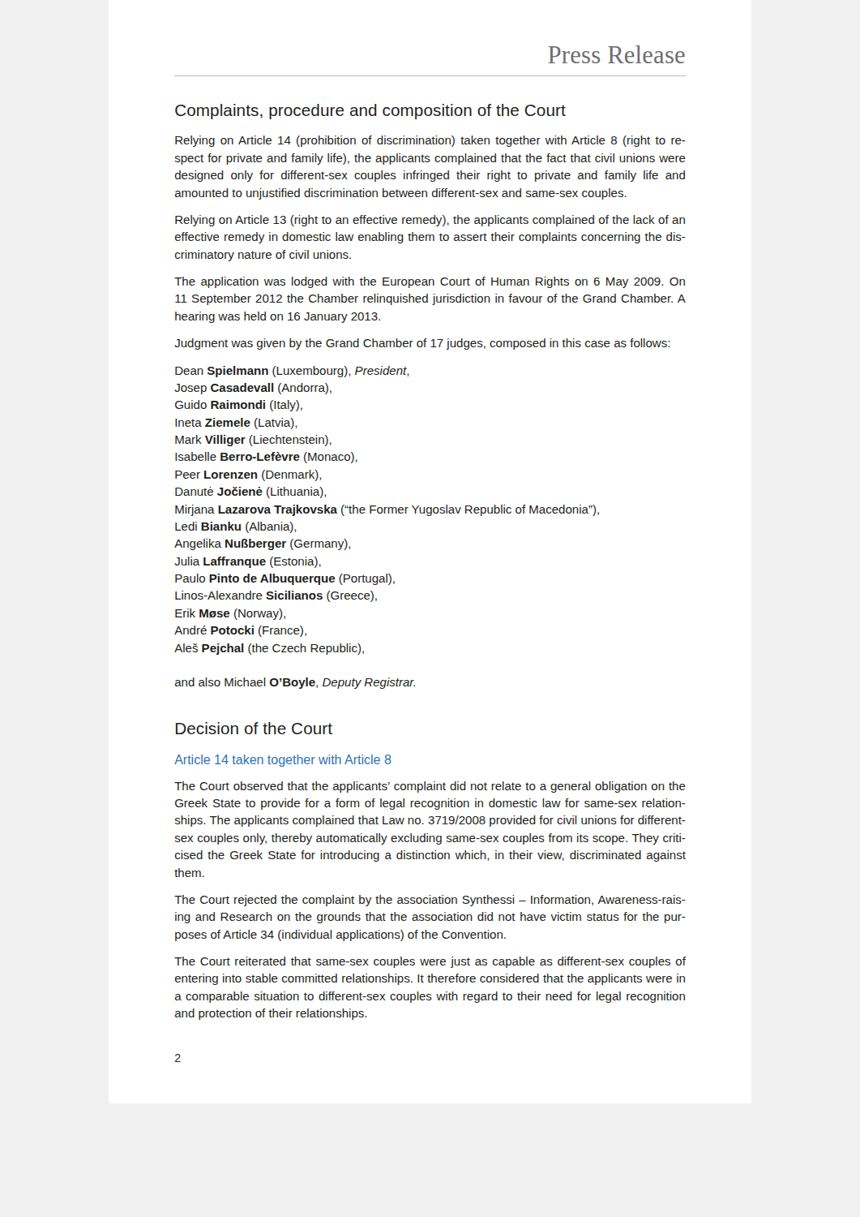Press Release
Complaints, procedure and composition of the Court
Relying on Article 14 (prohibition of discrimination) taken together with Article 8 (right to respect for private and family life), the applicants complained that the fact that civil unions were designed only for different-sex couples infringed their right to private and family life and amounted to unjustified discrimination between different-sex and same-sex couples.
Relying on Article 13 (right to an effective remedy), the applicants complained of the lack of an effective remedy in domestic law enabling them to assert their complaints concerning the discriminatory nature of civil unions.
The application was lodged with the European Court of Human Rights on 6 May 2009. On 11 September 2012 the Chamber relinquished jurisdiction in favour of the Grand Chamber. A hearing was held on 16 January 2013.
Judgment was given by the Grand Chamber of 17 judges, composed in this case as follows:
Dean Spielmann (Luxembourg), President,
Josep Casadevall (Andorra),
Guido Raimondi (Italy),
Ineta Ziemele (Latvia),
Mark Villiger (Liechtenstein),
Isabelle Berro-Lefèvre (Monaco),
Peer Lorenzen (Denmark),
Danutė Jočienė (Lithuania),
Mirjana Lazarova Trajkovska (“the Former Yugoslav Republic of Macedonia”),
Ledi Bianku (Albania),
Angelika Nußberger (Germany),
Julia Laffranque (Estonia),
Paulo Pinto de Albuquerque (Portugal),
Linos-Alexandre Sicilianos (Greece),
Erik Møse (Norway),
André Potocki (France),
Aleš Pejchal (the Czech Republic),
and also Michael O’Boyle, Deputy Registrar.
Decision of the Court
Article 14 taken together with Article 8
The Court observed that the applicants’ complaint did not relate to a general obligation on the Greek State to provide for a form of legal recognition in domestic law for same-sex relationships. The applicants complained that Law no. 3719/2008 provided for civil unions for different-sex couples only, thereby automatically excluding same-sex couples from its scope. They criticised the Greek State for introducing a distinction which, in their view, discriminated against them.
The Court rejected the complaint by the association Synthessi – Information, Awareness-raising and Research on the grounds that the association did not have victim status for the purposes of Article 34 (individual applications) of the Convention.
The Court reiterated that same-sex couples were just as capable as different-sex couples of entering into stable committed relationships. It therefore considered that the applicants were in a comparable situation to different-sex couples with regard to their need for legal recognition and protection of their relationships.
2